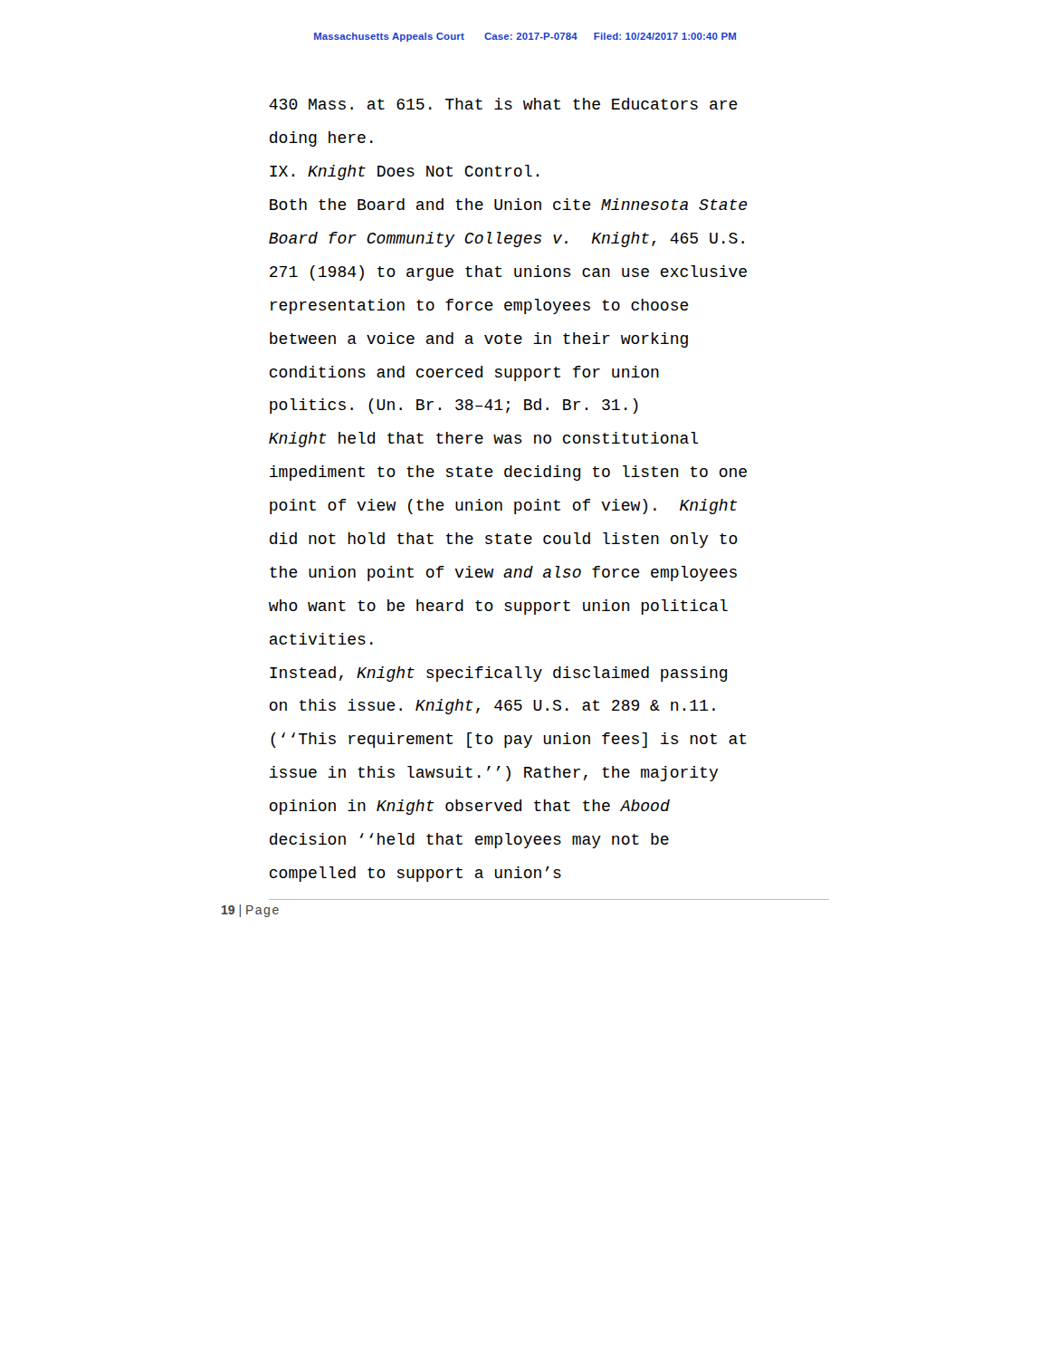Massachusetts Appeals Court Case: 2017-P-0784 Filed: 10/24/2017 1:00:40 PM
430 Mass. at 615. That is what the Educators are doing here.
IX. Knight Does Not Control.
Both the Board and the Union cite Minnesota State Board for Community Colleges v. Knight, 465 U.S. 271 (1984) to argue that unions can use exclusive representation to force employees to choose between a voice and a vote in their working conditions and coerced support for union politics. (Un. Br. 38–41; Bd. Br. 31.)
Knight held that there was no constitutional impediment to the state deciding to listen to one point of view (the union point of view). Knight did not hold that the state could listen only to the union point of view and also force employees who want to be heard to support union political activities.
Instead, Knight specifically disclaimed passing on this issue. Knight, 465 U.S. at 289 & n.11. (‘‘This requirement [to pay union fees] is not at issue in this lawsuit.’’) Rather, the majority opinion in Knight observed that the Abood decision ‘‘held that employees may not be compelled to support a union’s
19 | Page